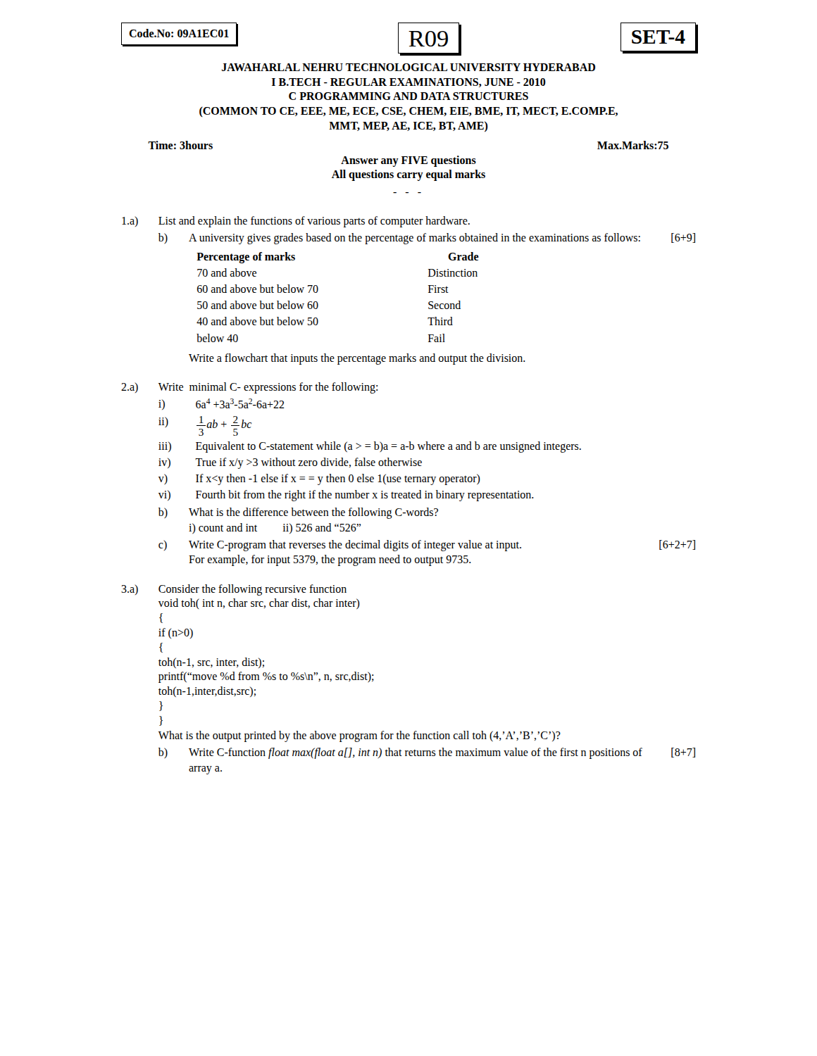Code.No: 09A1EC01
R09
SET-4
Jawaharlal Nehru Technological University Hyderabad
I B.Tech - Regular Examinations, June - 2010
C Programming and Data Structures
(Common to CE, EEE, ME, ECE, CSE, CHEM, EIE, BME, IT, MECT, E.COMP.E,
MMT, MEP, AE, ICE, BT, AME)
Time: 3hours Max.Marks:75
Answer any FIVE questions
All questions carry equal marks
- - -
| 1.a) | List and explain the functions of various parts of computer hardware. | |
| | b) | A university gives grades based on the percentage of marks obtained in the examinations as follows: / Percentage of marks / Grade / / --- / --- / / 70 and above / Distinction / / 60 and above but below 70 / First / / 50 and above but below 60 / Second / / 40 and above but below 50 / Third / / below 40 / Fail / Write a flowchart that inputs the percentage marks and output the division. | [6+9] |
| 2.a) | Write minimal C- expressions for the following: / i) / 6a 4 +3a 3 -5a 2 -6a+22 / / ii) / 1 3 ab + 2 5 bc / / iii) / Equivalent to C-statement while (a > = b)a = a-b where a and b are unsigned integers. / / iv) / True if x/y >3 without zero divide, false otherwise / / v) / If x<y then -1 else if x = = y then 0 else 1(use ternary operator) / / vi) / Fourth bit from the right if the number x is treated in binary representation. / | |
| | b) | What is the difference between the following C-words? i) count and int ii) 526 and “526” | |
| | c) | Write C-program that reverses the decimal digits of integer value at input. For example, for input 5379, the program need to output 9735. | [6+2+7] |
| 3.a) | Consider the following recursive function void toh( int n, char src, char dist, char inter) { if (n>0) { toh(n-1, src, inter, dist); printf(“move %d from %s to %s\n”, n, src,dist); toh(n-1,inter,dist,src); } } What is the output printed by the above program for the function call toh (4,’A’,’B’,’C’)? | |
| | b) | Write C-function float max(float a[], int n) that returns the maximum value of the first n positions of array a. | [8+7] |